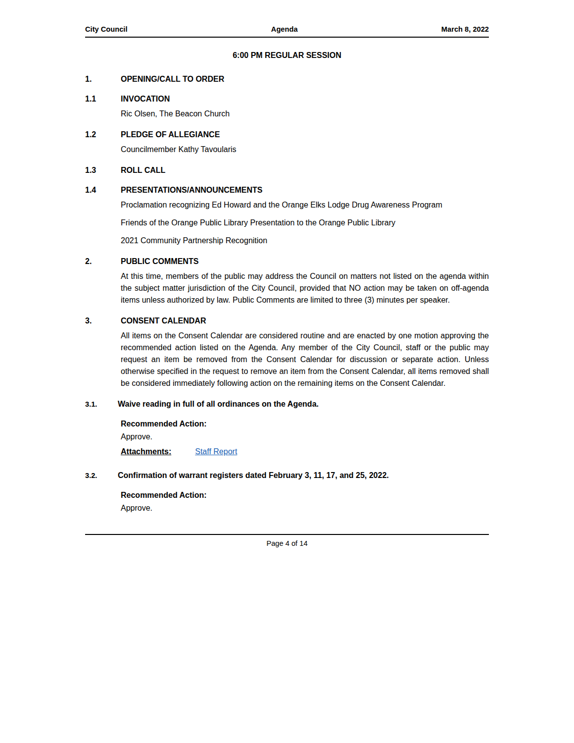City Council Agenda March 8, 2022
6:00 PM REGULAR SESSION
1. Opening/Call to Order
1.1 Invocation
Ric Olsen, The Beacon Church
1.2 Pledge of Allegiance
Councilmember Kathy Tavoularis
1.3 Roll Call
1.4 Presentations/Announcements
Proclamation recognizing Ed Howard and the Orange Elks Lodge Drug Awareness Program
Friends of the Orange Public Library Presentation to the Orange Public Library
2021 Community Partnership Recognition
2. Public Comments
At this time, members of the public may address the Council on matters not listed on the agenda within the subject matter jurisdiction of the City Council, provided that NO action may be taken on off-agenda items unless authorized by law. Public Comments are limited to three (3) minutes per speaker.
3. Consent Calendar
All items on the Consent Calendar are considered routine and are enacted by one motion approving the recommended action listed on the Agenda. Any member of the City Council, staff or the public may request an item be removed from the Consent Calendar for discussion or separate action. Unless otherwise specified in the request to remove an item from the Consent Calendar, all items removed shall be considered immediately following action on the remaining items on the Consent Calendar.
3.1. Waive reading in full of all ordinances on the Agenda.
Recommended Action:
Approve.
Attachments: Staff Report
3.2. Confirmation of warrant registers dated February 3, 11, 17, and 25, 2022.
Recommended Action:
Approve.
Page 4 of 14